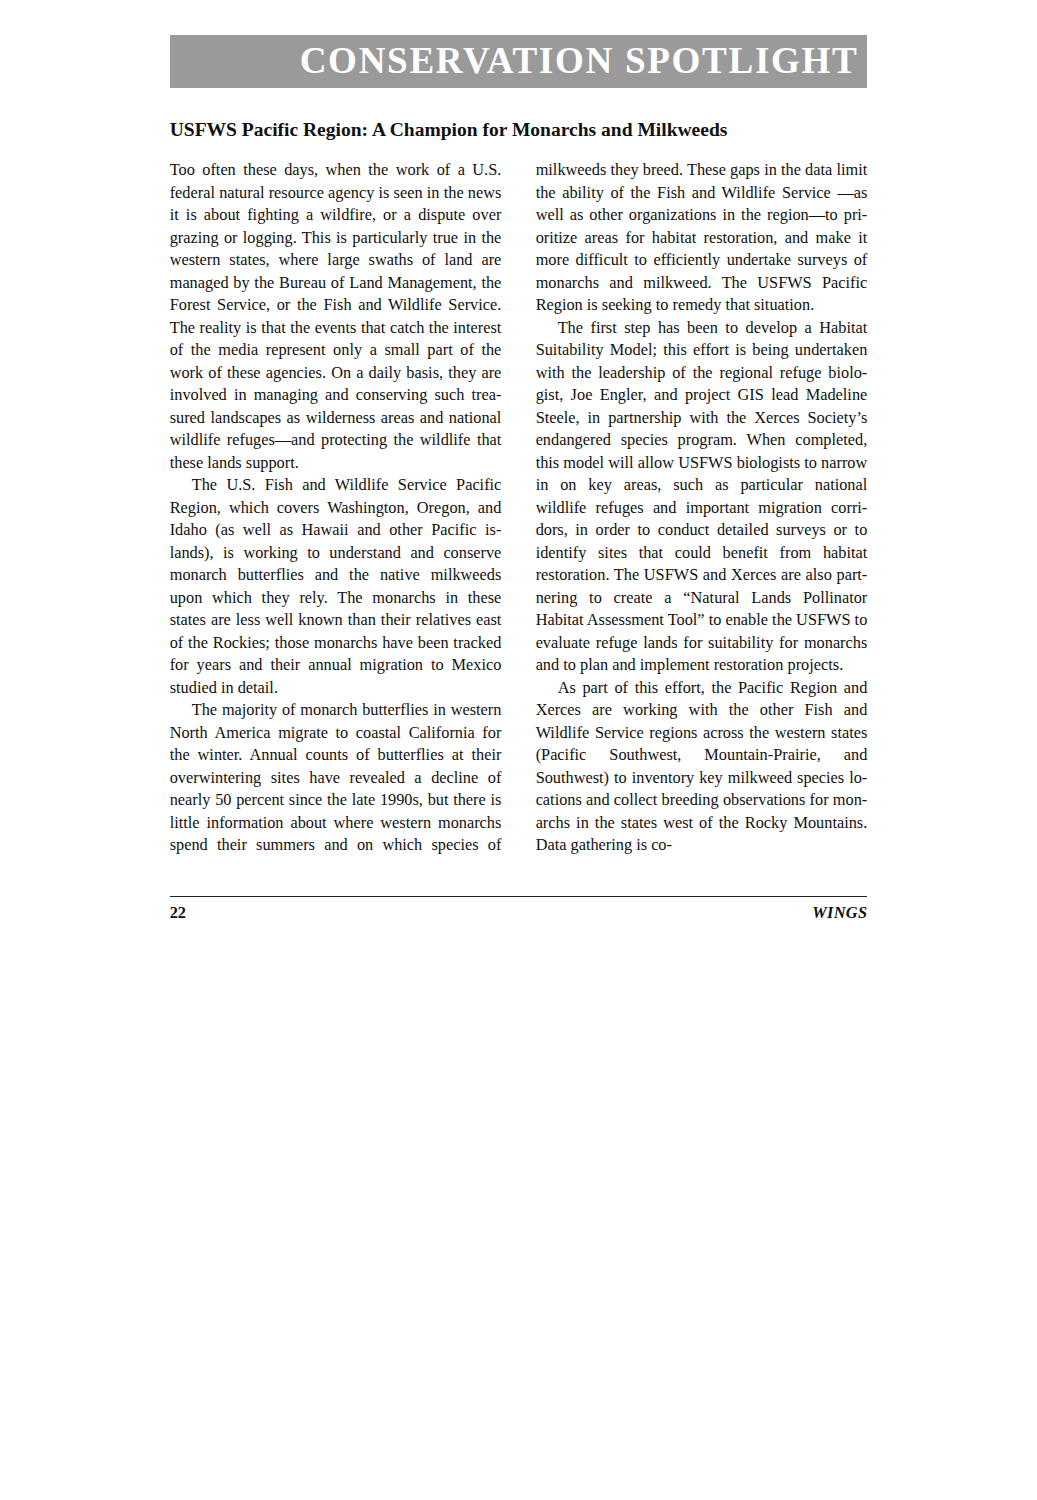Conservation Spotlight
USFWS Pacific Region: A Champion for Monarchs and Milkweeds
Too often these days, when the work of a U.S. federal natural resource agency is seen in the news it is about fighting a wildfire, or a dispute over grazing or logging. This is particularly true in the western states, where large swaths of land are managed by the Bureau of Land Management, the Forest Service, or the Fish and Wildlife Service. The reality is that the events that catch the interest of the media represent only a small part of the work of these agencies. On a daily basis, they are involved in managing and conserving such treasured landscapes as wilderness areas and national wildlife refuges—and protecting the wildlife that these lands support.
The U.S. Fish and Wildlife Service Pacific Region, which covers Washington, Oregon, and Idaho (as well as Hawaii and other Pacific islands), is working to understand and conserve monarch butterflies and the native milkweeds upon which they rely. The monarchs in these states are less well known than their relatives east of the Rockies; those monarchs have been tracked for years and their annual migration to Mexico studied in detail.
The majority of monarch butterflies in western North America migrate to coastal California for the winter. Annual counts of butterflies at their overwintering sites have revealed a decline of nearly 50 percent since the late 1990s, but there is little information about where western monarchs spend their summers and on which species of milkweeds they breed. These gaps in the data limit the ability of the Fish and Wildlife Service —as well as other organizations in the region—to prioritize areas for habitat restoration, and make it more difficult to efficiently undertake surveys of monarchs and milkweed. The USFWS Pacific Region is seeking to remedy that situation.
The first step has been to develop a Habitat Suitability Model; this effort is being undertaken with the leadership of the regional refuge biologist, Joe Engler, and project GIS lead Madeline Steele, in partnership with the Xerces Society’s endangered species program. When completed, this model will allow USFWS biologists to narrow in on key areas, such as particular national wildlife refuges and important migration corridors, in order to conduct detailed surveys or to identify sites that could benefit from habitat restoration. The USFWS and Xerces are also partnering to create a “Natural Lands Pollinator Habitat Assessment Tool” to enable the USFWS to evaluate refuge lands for suitability for monarchs and to plan and implement restoration projects.
As part of this effort, the Pacific Region and Xerces are working with the other Fish and Wildlife Service regions across the western states (Pacific Southwest, Mountain-Prairie, and Southwest) to inventory key milkweed species locations and collect breeding observations for monarchs in the states west of the Rocky Mountains. Data gathering is co-
22 WINGS